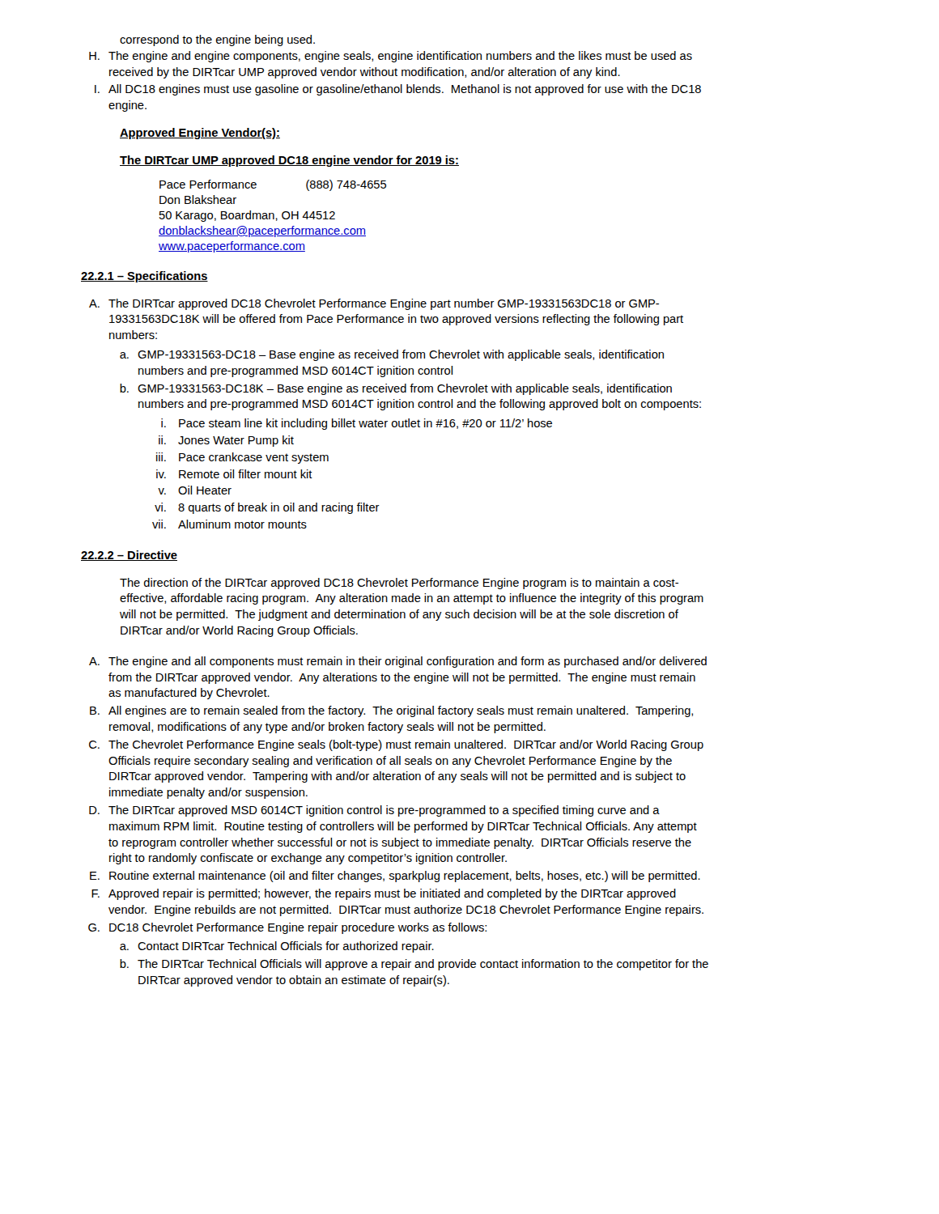correspond to the engine being used.
The engine and engine components, engine seals, engine identification numbers and the likes must be used as received by the DIRTcar UMP approved vendor without modification, and/or alteration of any kind.
All DC18 engines must use gasoline or gasoline/ethanol blends. Methanol is not approved for use with the DC18 engine.
Approved Engine Vendor(s):
The DIRTcar UMP approved DC18 engine vendor for 2019 is:
Pace Performance(888) 748-4655 Don Blakshear
50 Karago, Boardman, OH 44512
donblackshear@paceperformance.com
www.paceperformance.com
22.2.1 – Specifications
The DIRTcar approved DC18 Chevrolet Performance Engine part number GMP-19331563DC18 or GMP-19331563DC18K will be offered from Pace Performance in two approved versions reflecting the following part numbers:
GMP-19331563-DC18 – Base engine as received from Chevrolet with applicable seals, identification numbers and pre-programmed MSD 6014CT ignition control
GMP-19331563-DC18K – Base engine as received from Chevrolet with applicable seals, identification numbers and pre-programmed MSD 6014CT ignition control and the following approved bolt on compoents:
Pace steam line kit including billet water outlet in #16, #20 or 11/2’ hose
Jones Water Pump kit
Pace crankcase vent system
Remote oil filter mount kit
Oil Heater
8 quarts of break in oil and racing filter
Aluminum motor mounts
22.2.2 – Directive
The direction of the DIRTcar approved DC18 Chevrolet Performance Engine program is to maintain a cost-effective, affordable racing program. Any alteration made in an attempt to influence the integrity of this program will not be permitted. The judgment and determination of any such decision will be at the sole discretion of DIRTcar and/or World Racing Group Officials.
The engine and all components must remain in their original configuration and form as purchased and/or delivered from the DIRTcar approved vendor. Any alterations to the engine will not be permitted. The engine must remain as manufactured by Chevrolet.
All engines are to remain sealed from the factory. The original factory seals must remain unaltered. Tampering, removal, modifications of any type and/or broken factory seals will not be permitted.
The Chevrolet Performance Engine seals (bolt-type) must remain unaltered. DIRTcar and/or World Racing Group Officials require secondary sealing and verification of all seals on any Chevrolet Performance Engine by the DIRTcar approved vendor. Tampering with and/or alteration of any seals will not be permitted and is subject to immediate penalty and/or suspension.
The DIRTcar approved MSD 6014CT ignition control is pre-programmed to a specified timing curve and a maximum RPM limit. Routine testing of controllers will be performed by DIRTcar Technical Officials. Any attempt to reprogram controller whether successful or not is subject to immediate penalty. DIRTcar Officials reserve the right to randomly confiscate or exchange any competitor’s ignition controller.
Routine external maintenance (oil and filter changes, sparkplug replacement, belts, hoses, etc.) will be permitted.
Approved repair is permitted; however, the repairs must be initiated and completed by the DIRTcar approved vendor. Engine rebuilds are not permitted. DIRTcar must authorize DC18 Chevrolet Performance Engine repairs.
DC18 Chevrolet Performance Engine repair procedure works as follows:
Contact DIRTcar Technical Officials for authorized repair.
The DIRTcar Technical Officials will approve a repair and provide contact information to the competitor for the DIRTcar approved vendor to obtain an estimate of repair(s).